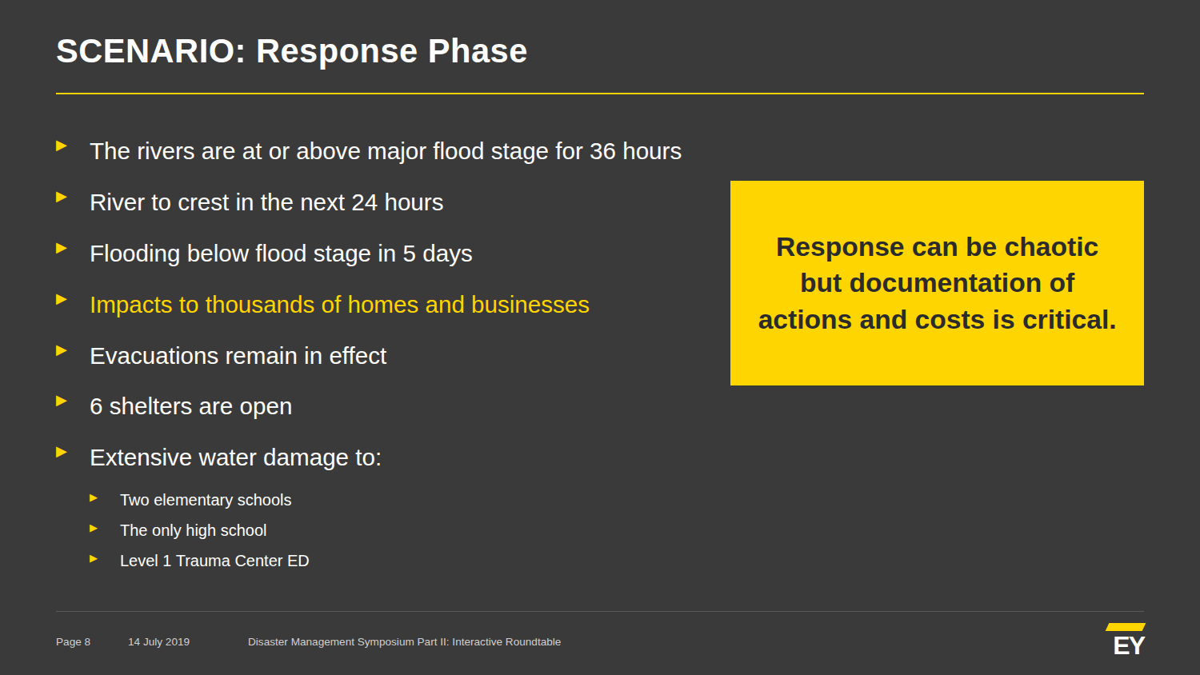SCENARIO: Response Phase
The rivers are at or above major flood stage for 36 hours
River to crest in the next 24 hours
Flooding below flood stage in 5 days
Impacts to thousands of homes and businesses
Evacuations remain in effect
6 shelters are open
Extensive water damage to:
Two elementary schools
The only high school
Level 1 Trauma Center ED
Response can be chaotic but documentation of actions and costs is critical.
Page 8 14 July 2019 Disaster Management Symposium Part II: Interactive Roundtable EY